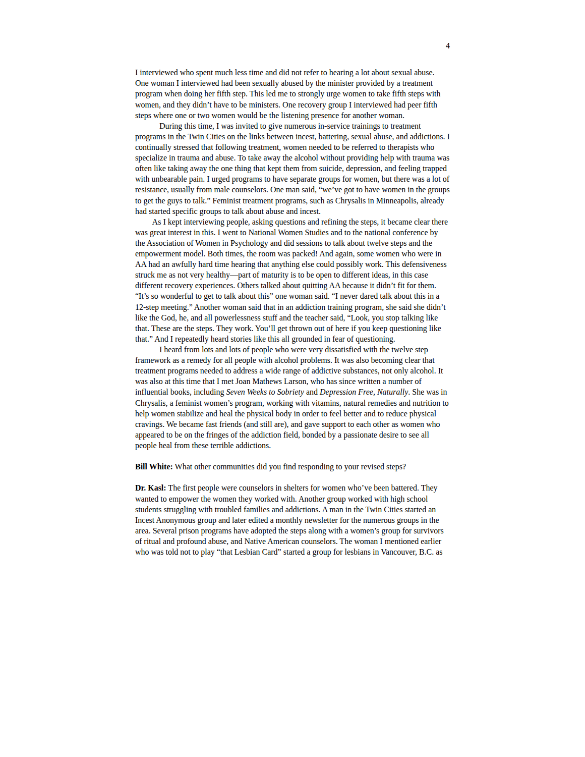4
I interviewed who spent much less time and did not refer to hearing a lot about sexual abuse. One woman I interviewed had been sexually abused by the minister provided by a treatment program when doing her fifth step. This led me to strongly urge women to take fifth steps with women, and they didn’t have to be ministers. One recovery group I interviewed had peer fifth steps where one or two women would be the listening presence for another woman.
During this time, I was invited to give numerous in-service trainings to treatment programs in the Twin Cities on the links between incest, battering, sexual abuse, and addictions. I continually stressed that following treatment, women needed to be referred to therapists who specialize in trauma and abuse. To take away the alcohol without providing help with trauma was often like taking away the one thing that kept them from suicide, depression, and feeling trapped with unbearable pain. I urged programs to have separate groups for women, but there was a lot of resistance, usually from male counselors. One man said, “we’ve got to have women in the groups to get the guys to talk.” Feminist treatment programs, such as Chrysalis in Minneapolis, already had started specific groups to talk about abuse and incest.
As I kept interviewing people, asking questions and refining the steps, it became clear there was great interest in this. I went to National Women Studies and to the national conference by the Association of Women in Psychology and did sessions to talk about twelve steps and the empowerment model. Both times, the room was packed! And again, some women who were in AA had an awfully hard time hearing that anything else could possibly work. This defensiveness struck me as not very healthy—part of maturity is to be open to different ideas, in this case different recovery experiences. Others talked about quitting AA because it didn’t fit for them. “It’s so wonderful to get to talk about this” one woman said. “I never dared talk about this in a 12-step meeting.” Another woman said that in an addiction training program, she said she didn’t like the God, he, and all powerlessness stuff and the teacher said, “Look, you stop talking like that. These are the steps. They work. You’ll get thrown out of here if you keep questioning like that.” And I repeatedly heard stories like this all grounded in fear of questioning.
I heard from lots and lots of people who were very dissatisfied with the twelve step framework as a remedy for all people with alcohol problems. It was also becoming clear that treatment programs needed to address a wide range of addictive substances, not only alcohol. It was also at this time that I met Joan Mathews Larson, who has since written a number of influential books, including Seven Weeks to Sobriety and Depression Free, Naturally. She was in Chrysalis, a feminist women’s program, working with vitamins, natural remedies and nutrition to help women stabilize and heal the physical body in order to feel better and to reduce physical cravings. We became fast friends (and still are), and gave support to each other as women who appeared to be on the fringes of the addiction field, bonded by a passionate desire to see all people heal from these terrible addictions.
Bill White: What other communities did you find responding to your revised steps?
Dr. Kasl: The first people were counselors in shelters for women who’ve been battered. They wanted to empower the women they worked with. Another group worked with high school students struggling with troubled families and addictions. A man in the Twin Cities started an Incest Anonymous group and later edited a monthly newsletter for the numerous groups in the area. Several prison programs have adopted the steps along with a women’s group for survivors of ritual and profound abuse, and Native American counselors. The woman I mentioned earlier who was told not to play “that Lesbian Card” started a group for lesbians in Vancouver, B.C. as